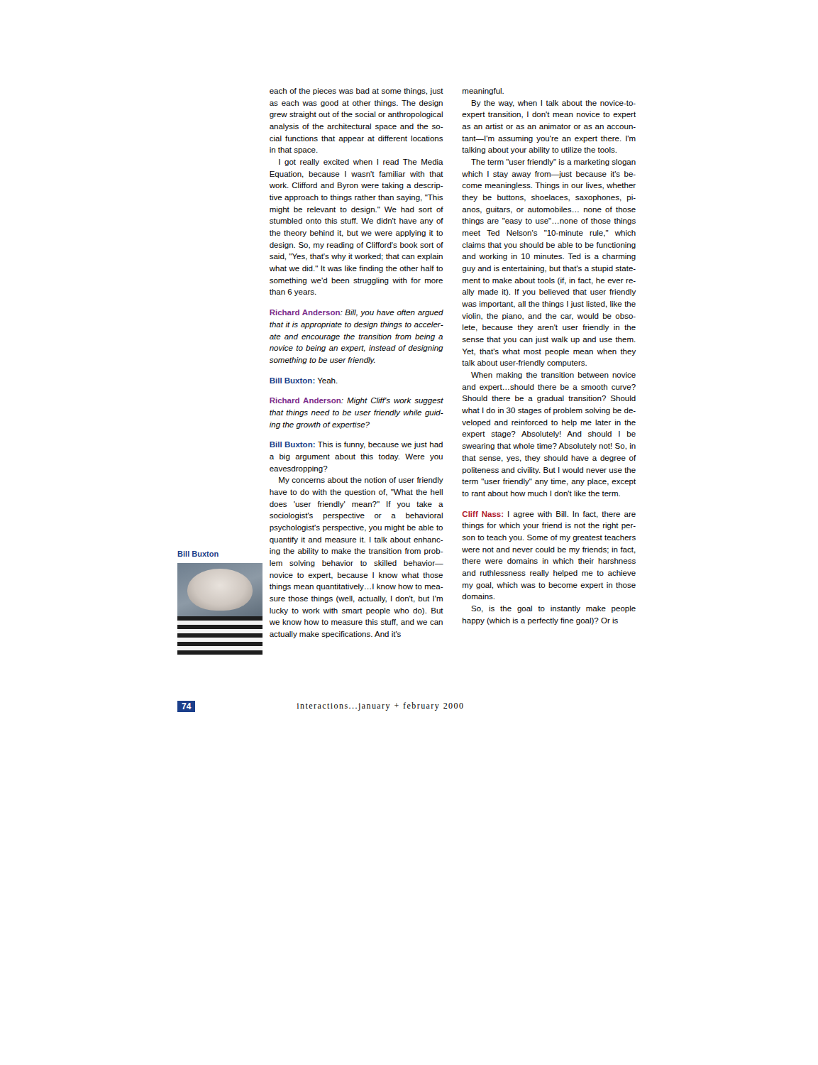each of the pieces was bad at some things, just as each was good at other things. The design grew straight out of the social or anthropological analysis of the architectural space and the social functions that appear at different locations in that space.
I got really excited when I read The Media Equation, because I wasn't familiar with that work. Clifford and Byron were taking a descriptive approach to things rather than saying, "This might be relevant to design." We had sort of stumbled onto this stuff. We didn't have any of the theory behind it, but we were applying it to design. So, my reading of Clifford's book sort of said, "Yes, that's why it worked; that can explain what we did." It was like finding the other half to something we'd been struggling with for more than 6 years.
Richard Anderson: Bill, you have often argued that it is appropriate to design things to accelerate and encourage the transition from being a novice to being an expert, instead of designing something to be user friendly.
Bill Buxton: Yeah.
Richard Anderson: Might Cliff's work suggest that things need to be user friendly while guiding the growth of expertise?
Bill Buxton: This is funny, because we just had a big argument about this today. Were you eavesdropping?
My concerns about the notion of user friendly have to do with the question of, "What the hell does 'user friendly' mean?" If you take a sociologist's perspective or a behavioral psychologist's perspective, you might be able to quantify it and measure it. I talk about enhancing the ability to make the transition from problem solving behavior to skilled behavior—novice to expert, because I know what those things mean quantitatively…I know how to measure those things (well, actually, I don't, but I'm lucky to work with smart people who do). But we know how to measure this stuff, and we can actually make specifications. And it's
meaningful.
By the way, when I talk about the novice-to-expert transition, I don't mean novice to expert as an artist or as an animator or as an accountant—I'm assuming you're an expert there. I'm talking about your ability to utilize the tools.
The term "user friendly" is a marketing slogan which I stay away from—just because it's become meaningless. Things in our lives, whether they be buttons, shoelaces, saxophones, pianos, guitars, or automobiles… none of those things are "easy to use"…none of those things meet Ted Nelson's "10-minute rule," which claims that you should be able to be functioning and working in 10 minutes. Ted is a charming guy and is entertaining, but that's a stupid statement to make about tools (if, in fact, he ever really made it). If you believed that user friendly was important, all the things I just listed, like the violin, the piano, and the car, would be obsolete, because they aren't user friendly in the sense that you can just walk up and use them. Yet, that's what most people mean when they talk about user-friendly computers.
When making the transition between novice and expert…should there be a smooth curve? Should there be a gradual transition? Should what I do in 30 stages of problem solving be developed and reinforced to help me later in the expert stage? Absolutely! And should I be swearing that whole time? Absolutely not! So, in that sense, yes, they should have a degree of politeness and civility. But I would never use the term "user friendly" any time, any place, except to rant about how much I don't like the term.
Cliff Nass: I agree with Bill. In fact, there are things for which your friend is not the right person to teach you. Some of my greatest teachers were not and never could be my friends; in fact, there were domains in which their harshness and ruthlessness really helped me to achieve my goal, which was to become expert in those domains.
So, is the goal to instantly make people happy (which is a perfectly fine goal)? Or is
Bill Buxton
74
interactions...january + february 2000